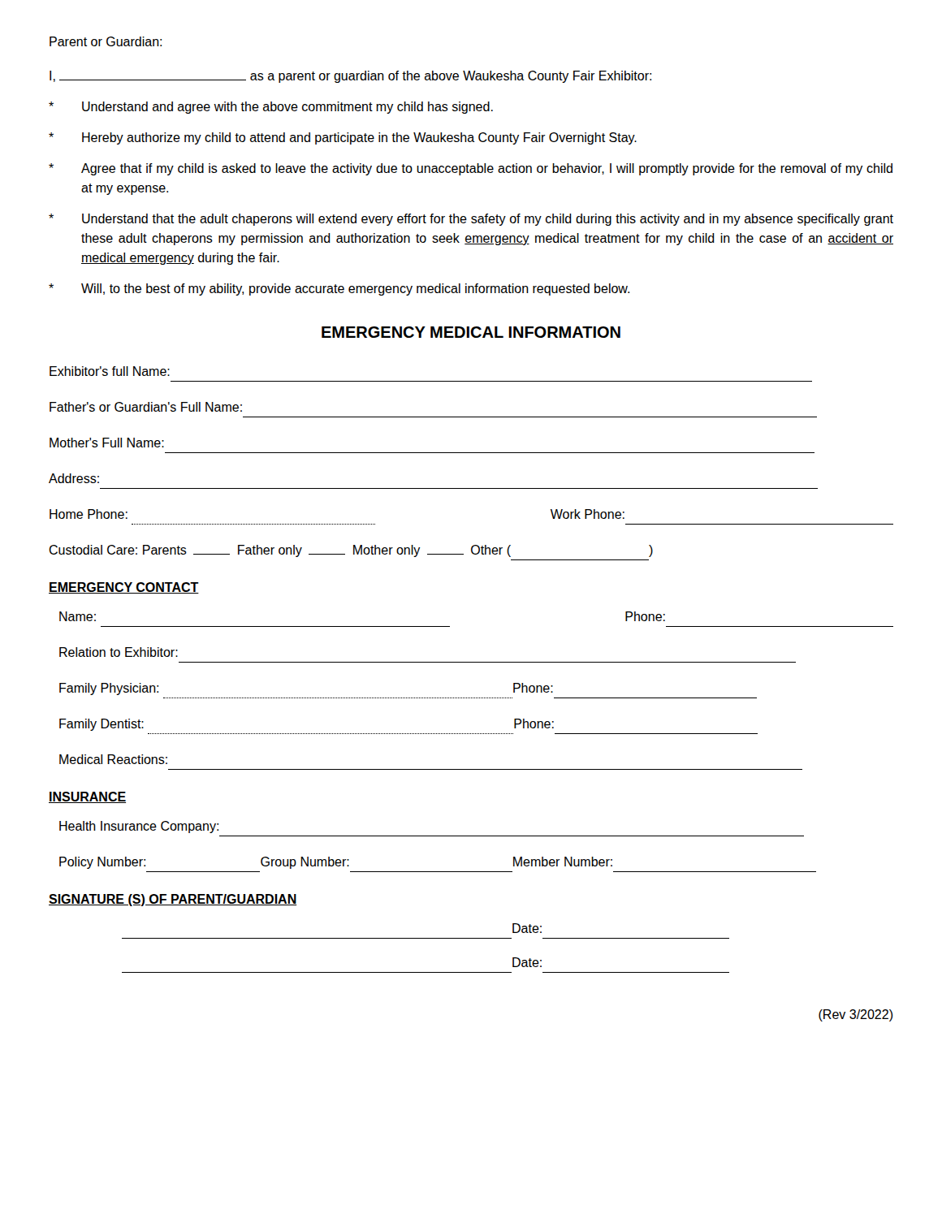Parent or Guardian:
I, as a parent or guardian of the above Waukesha County Fair Exhibitor:
Understand and agree with the above commitment my child has signed.
Hereby authorize my child to attend and participate in the Waukesha County Fair Overnight Stay.
Agree that if my child is asked to leave the activity due to unacceptable action or behavior, I will promptly provide for the removal of my child at my expense.
Understand that the adult chaperons will extend every effort for the safety of my child during this activity and in my absence specifically grant these adult chaperons my permission and authorization to seek emergency medical treatment for my child in the case of an accident or medical emergency during the fair.
Will, to the best of my ability, provide accurate emergency medical information requested below.
EMERGENCY MEDICAL INFORMATION
Exhibitor's full Name:
Father's or Guardian's Full Name:
Mother's Full Name:
Address:
Home Phone:
Work Phone:
Custodial Care: Parents Father only Mother only Other ( )
EMERGENCY CONTACT
Name:
Phone:
Relation to Exhibitor:
Family Physician: Phone:
Family Dentist: Phone:
Medical Reactions:
INSURANCE
Health Insurance Company:
Policy Number: Group Number: Member Number:
SIGNATURE (S) OF PARENT/GUARDIAN
Date:
Date:
(Rev 3/2022)